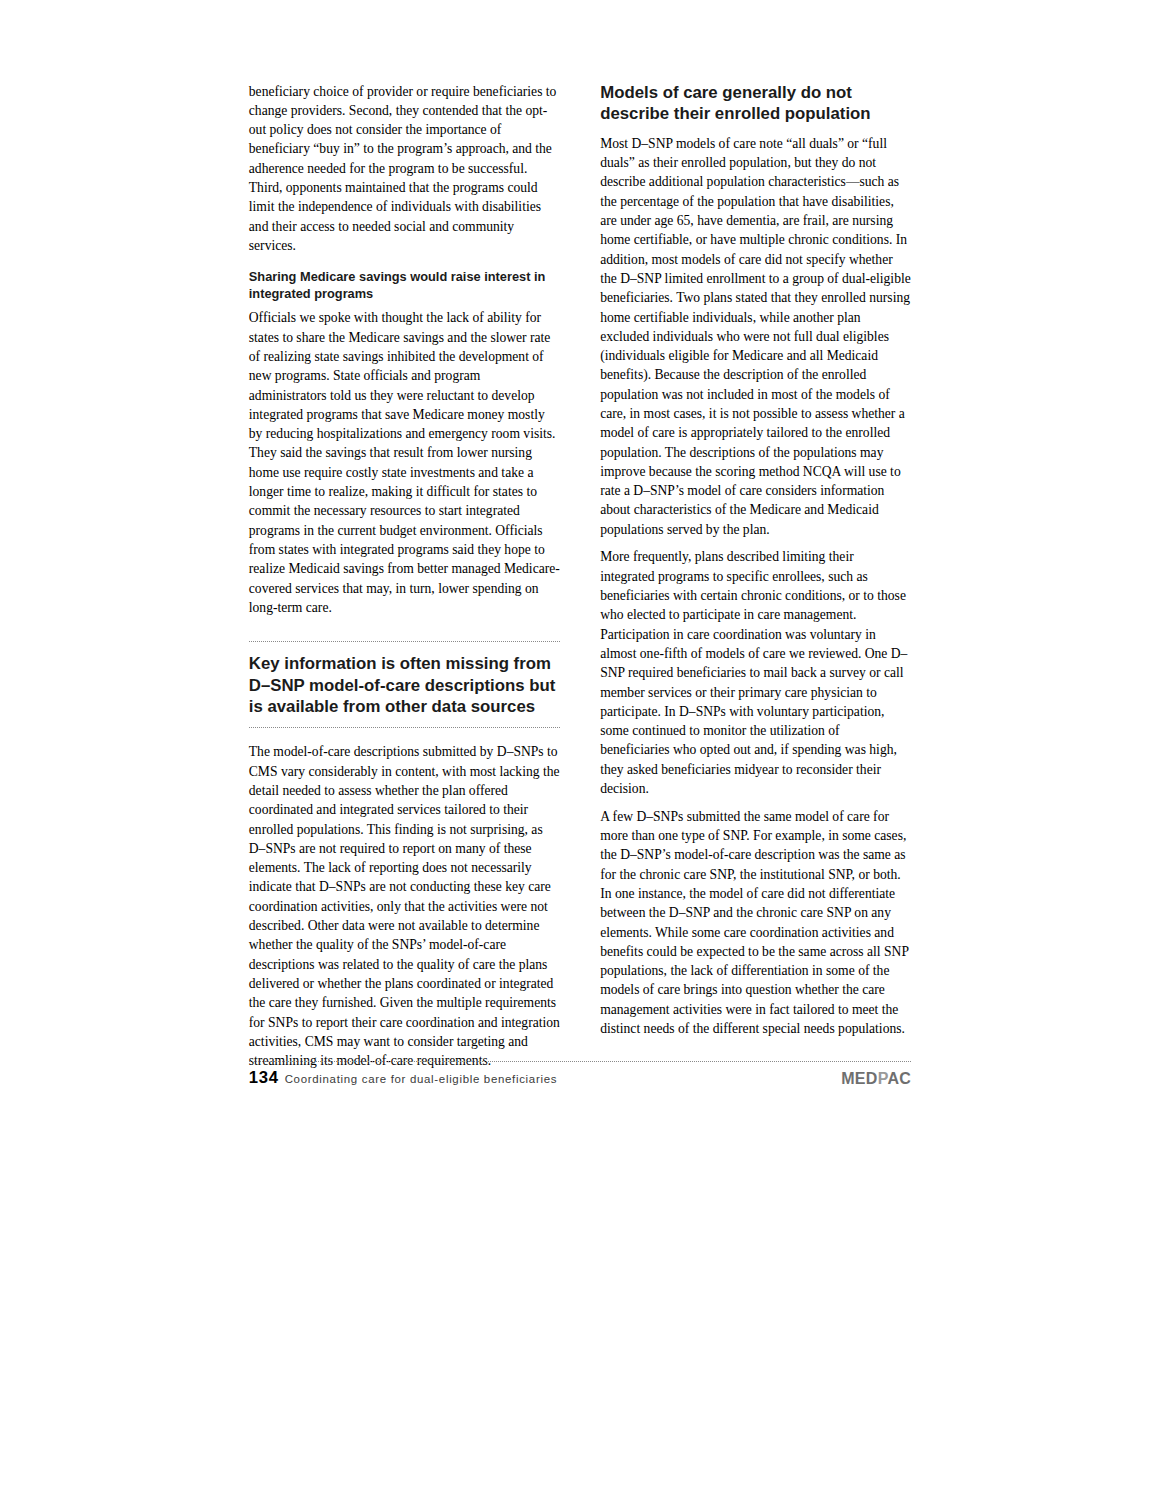beneficiary choice of provider or require beneficiaries to change providers. Second, they contended that the opt-out policy does not consider the importance of beneficiary “buy in” to the program’s approach, and the adherence needed for the program to be successful. Third, opponents maintained that the programs could limit the independence of individuals with disabilities and their access to needed social and community services.
Sharing Medicare savings would raise interest in integrated programs
Officials we spoke with thought the lack of ability for states to share the Medicare savings and the slower rate of realizing state savings inhibited the development of new programs. State officials and program administrators told us they were reluctant to develop integrated programs that save Medicare money mostly by reducing hospitalizations and emergency room visits. They said the savings that result from lower nursing home use require costly state investments and take a longer time to realize, making it difficult for states to commit the necessary resources to start integrated programs in the current budget environment. Officials from states with integrated programs said they hope to realize Medicaid savings from better managed Medicare-covered services that may, in turn, lower spending on long-term care.
Key information is often missing from D–SNP model-of-care descriptions but is available from other data sources
The model-of-care descriptions submitted by D–SNPs to CMS vary considerably in content, with most lacking the detail needed to assess whether the plan offered coordinated and integrated services tailored to their enrolled populations. This finding is not surprising, as D–SNPs are not required to report on many of these elements. The lack of reporting does not necessarily indicate that D–SNPs are not conducting these key care coordination activities, only that the activities were not described. Other data were not available to determine whether the quality of the SNPs’ model-of-care descriptions was related to the quality of care the plans delivered or whether the plans coordinated or integrated the care they furnished. Given the multiple requirements for SNPs to report their care coordination and integration activities, CMS may want to consider targeting and streamlining its model-of-care requirements.
Models of care generally do not describe their enrolled population
Most D–SNP models of care note “all duals” or “full duals” as their enrolled population, but they do not describe additional population characteristics—such as the percentage of the population that have disabilities, are under age 65, have dementia, are frail, are nursing home certifiable, or have multiple chronic conditions. In addition, most models of care did not specify whether the D–SNP limited enrollment to a group of dual-eligible beneficiaries. Two plans stated that they enrolled nursing home certifiable individuals, while another plan excluded individuals who were not full dual eligibles (individuals eligible for Medicare and all Medicaid benefits). Because the description of the enrolled population was not included in most of the models of care, in most cases, it is not possible to assess whether a model of care is appropriately tailored to the enrolled population. The descriptions of the populations may improve because the scoring method NCQA will use to rate a D–SNP’s model of care considers information about characteristics of the Medicare and Medicaid populations served by the plan.
More frequently, plans described limiting their integrated programs to specific enrollees, such as beneficiaries with certain chronic conditions, or to those who elected to participate in care management. Participation in care coordination was voluntary in almost one-fifth of models of care we reviewed. One D–SNP required beneficiaries to mail back a survey or call member services or their primary care physician to participate. In D–SNPs with voluntary participation, some continued to monitor the utilization of beneficiaries who opted out and, if spending was high, they asked beneficiaries midyear to reconsider their decision.
A few D–SNPs submitted the same model of care for more than one type of SNP. For example, in some cases, the D–SNP’s model-of-care description was the same as for the chronic care SNP, the institutional SNP, or both. In one instance, the model of care did not differentiate between the D–SNP and the chronic care SNP on any elements. While some care coordination activities and benefits could be expected to be the same across all SNP populations, the lack of differentiation in some of the models of care brings into question whether the care management activities were in fact tailored to meet the distinct needs of the different special needs populations.
134 Coordinating care for dual-eligible beneficiaries
MEDPAC